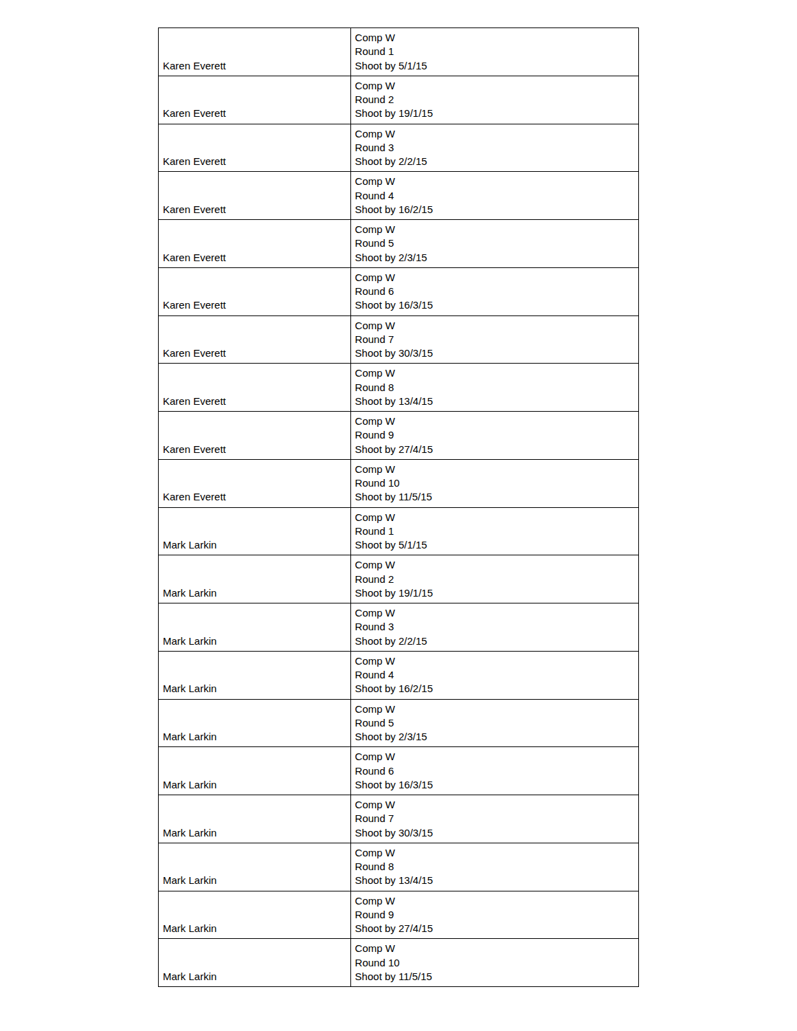| Karen Everett | Comp W Round 1 Shoot by 5/1/15 |
| Karen Everett | Comp W Round 2 Shoot by 19/1/15 |
| Karen Everett | Comp W Round 3 Shoot by 2/2/15 |
| Karen Everett | Comp W Round 4 Shoot by 16/2/15 |
| Karen Everett | Comp W Round 5 Shoot by 2/3/15 |
| Karen Everett | Comp W Round 6 Shoot by 16/3/15 |
| Karen Everett | Comp W Round 7 Shoot by 30/3/15 |
| Karen Everett | Comp W Round 8 Shoot by 13/4/15 |
| Karen Everett | Comp W Round 9 Shoot by 27/4/15 |
| Karen Everett | Comp W Round 10 Shoot by 11/5/15 |
| Mark Larkin | Comp W Round 1 Shoot by 5/1/15 |
| Mark Larkin | Comp W Round 2 Shoot by 19/1/15 |
| Mark Larkin | Comp W Round 3 Shoot by 2/2/15 |
| Mark Larkin | Comp W Round 4 Shoot by 16/2/15 |
| Mark Larkin | Comp W Round 5 Shoot by 2/3/15 |
| Mark Larkin | Comp W Round 6 Shoot by 16/3/15 |
| Mark Larkin | Comp W Round 7 Shoot by 30/3/15 |
| Mark Larkin | Comp W Round 8 Shoot by 13/4/15 |
| Mark Larkin | Comp W Round 9 Shoot by 27/4/15 |
| Mark Larkin | Comp W Round 10 Shoot by 11/5/15 |